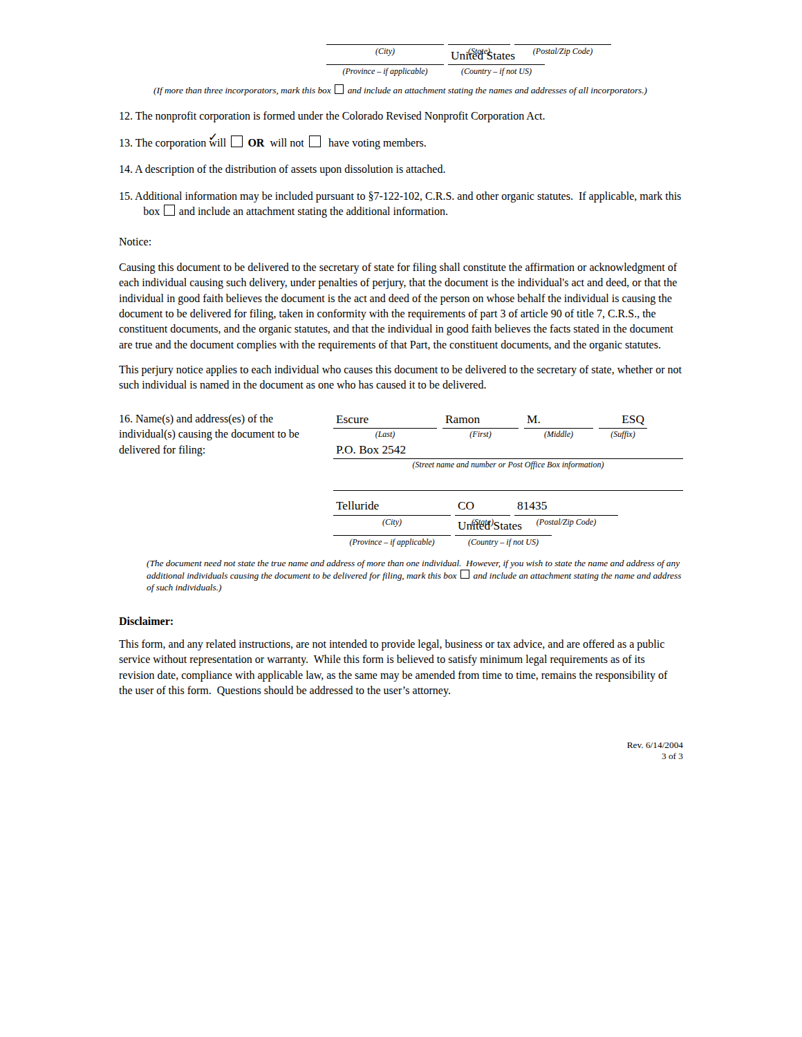(City)
(State)
(Postal/Zip Code)
(Province – if applicable)
United States
(Country – if not US)
(If more than three incorporators, mark this box and include an attachment stating the names and addresses of all incorporators.)
12. The nonprofit corporation is formed under the Colorado Revised Nonprofit Corporation Act.
13. The corporation will OR will not have voting members.
14. A description of the distribution of assets upon dissolution is attached.
15. Additional information may be included pursuant to §7-122-102, C.R.S. and other organic statutes. If applicable, mark this box and include an attachment stating the additional information.
Notice:
Causing this document to be delivered to the secretary of state for filing shall constitute the affirmation or acknowledgment of each individual causing such delivery, under penalties of perjury, that the document is the individual's act and deed, or that the individual in good faith believes the document is the act and deed of the person on whose behalf the individual is causing the document to be delivered for filing, taken in conformity with the requirements of part 3 of article 90 of title 7, C.R.S., the constituent documents, and the organic statutes, and that the individual in good faith believes the facts stated in the document are true and the document complies with the requirements of that Part, the constituent documents, and the organic statutes.
This perjury notice applies to each individual who causes this document to be delivered to the secretary of state, whether or not such individual is named in the document as one who has caused it to be delivered.
16. Name(s) and address(es) of the individual(s) causing the document to be delivered for filing:
Escure
(Last)
Ramon
(First)
M.
(Middle)
ESQ
(Suffix)
P.O. Box 2542
(Street name and number or Post Office Box information)
Telluride
(City)
CO
(State)
81435
(Postal/Zip Code)
(Province – if applicable)
United States
(Country – if not US)
(The document need not state the true name and address of more than one individual. However, if you wish to state the name and address of any additional individuals causing the document to be delivered for filing, mark this box and include an attachment stating the name and address of such individuals.)
Disclaimer:
This form, and any related instructions, are not intended to provide legal, business or tax advice, and are offered as a public service without representation or warranty. While this form is believed to satisfy minimum legal requirements as of its revision date, compliance with applicable law, as the same may be amended from time to time, remains the responsibility of the user of this form. Questions should be addressed to the user’s attorney.
Rev. 6/14/2004
3 of 3